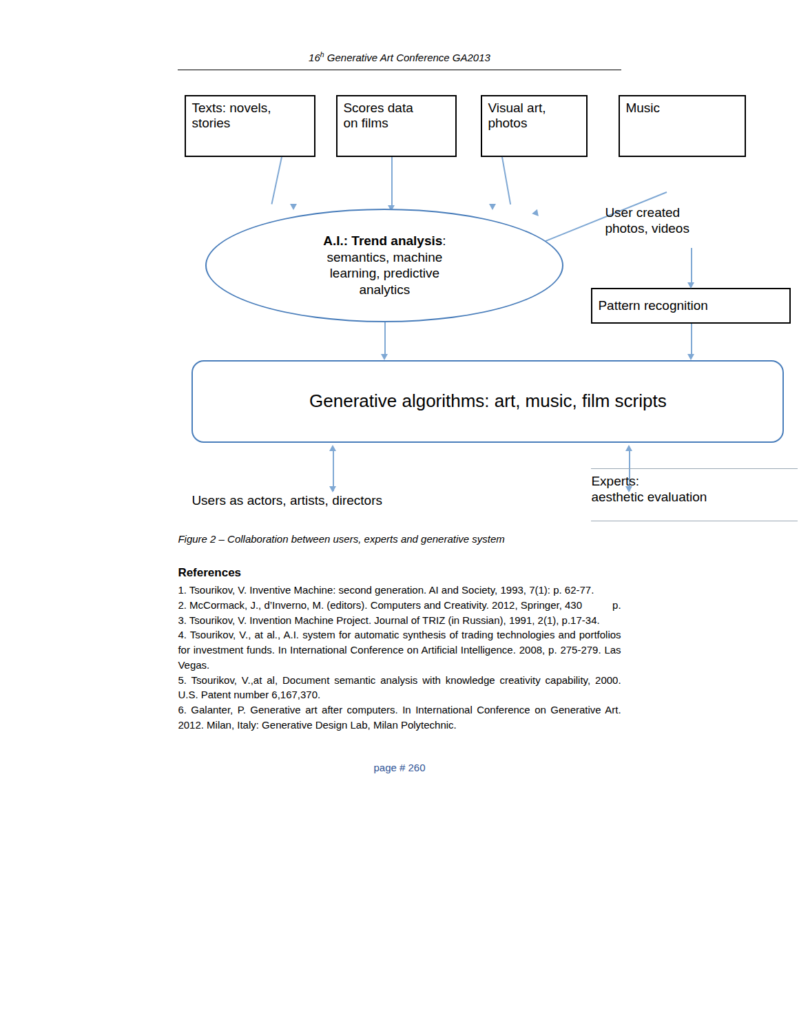16h Generative Art Conference GA2013
Texts: novels,
stories
Scores data
on films
Visual art,
photos
Music
A.I.: Trend analysis:
semantics, machine
learning, predictive
analytics
User created
photos, videos
Pattern recognition
Generative algorithms: art, music, film scripts
Users as actors, artists, directors
Experts:
aesthetic evaluation
Figure 2 – Collaboration between users, experts and generative system
References
1. Tsourikov, V. Inventive Machine: second generation. AI and Society, 1993, 7(1): p. 62-77.
2. McCormack, J., d’Inverno, M. (editors). Computers and Creativity. 2012, Springer, 430 p.
3. Tsourikov, V. Invention Machine Project. Journal of TRIZ (in Russian), 1991, 2(1), p.17-34.
4. Tsourikov, V., at al., A.I. system for automatic synthesis of trading technologies and portfolios for investment funds. In International Conference on Artificial Intelligence. 2008, p. 275-279. Las Vegas.
5. Tsourikov, V.,at al, Document semantic analysis with knowledge creativity capability, 2000. U.S. Patent number 6,167,370.
6. Galanter, P. Generative art after computers. In International Conference on Generative Art. 2012. Milan, Italy: Generative Design Lab, Milan Polytechnic.
page # 260